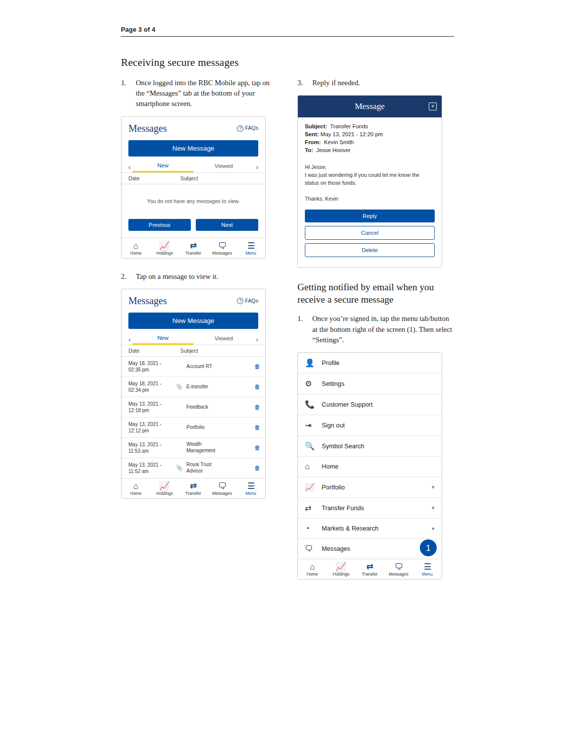Page 3 of 4
Receiving secure messages
Once logged into the RBC Mobile app, tap on the “Messages” tab at the bottom of your smartphone screen.
Messages
?FAQs
New Message
‹
New
Viewed
›
Date
Subject
You do not have any messages to view.
Previous
Next
⌂Home
📈Holdings
⇄Transfer
🗨Messages
☰Menu
Tap on a message to view it.
Messages
?FAQs
New Message
‹
New
Viewed
›
Date
Subject
May 18, 2021 -
02:35 pm
Account RT
🗑
May 18, 2021 -
02:34 pm
📎
E-transfer
🗑
May 13, 2021 -
12:18 pm
Feedback
🗑
May 13, 2021 -
12:12 pm
Portfolio
🗑
May 13, 2021 -
11:53 am
Wealth
Management
🗑
May 13, 2021 -
11:52 am
📎
Royal Trust
Advisor
🗑
⌂Home
📈Holdings
⇄Transfer
🗨Messages
☰Menu
Reply if needed.
Message
×
Subject: Transfer Funds
Sent: May 13, 2021 - 12:20 pm
From: Kevin Smith
To: Jesse Hoover
Hi Jesse,
I was just wondering if you could let me know the status on those funds.
Thanks, Kevin
Reply
Cancel
Delete
Getting notified by email when you receive a secure message
Once you’re signed in, tap the menu tab/button at the bottom right of the screen (1). Then select “Settings”.
👤
Profile
⚙
Settings
📞
Customer Support
⇥
Sign out
🔍
Symbol Search
⌂
Home
📈
Portfolio▾
⇄
Transfer Funds▾
◔
Markets & Research▾
🗨
Messages
⌂Home
📈Holdings
⇄Transfer
🗨Messages
☰Menu
1